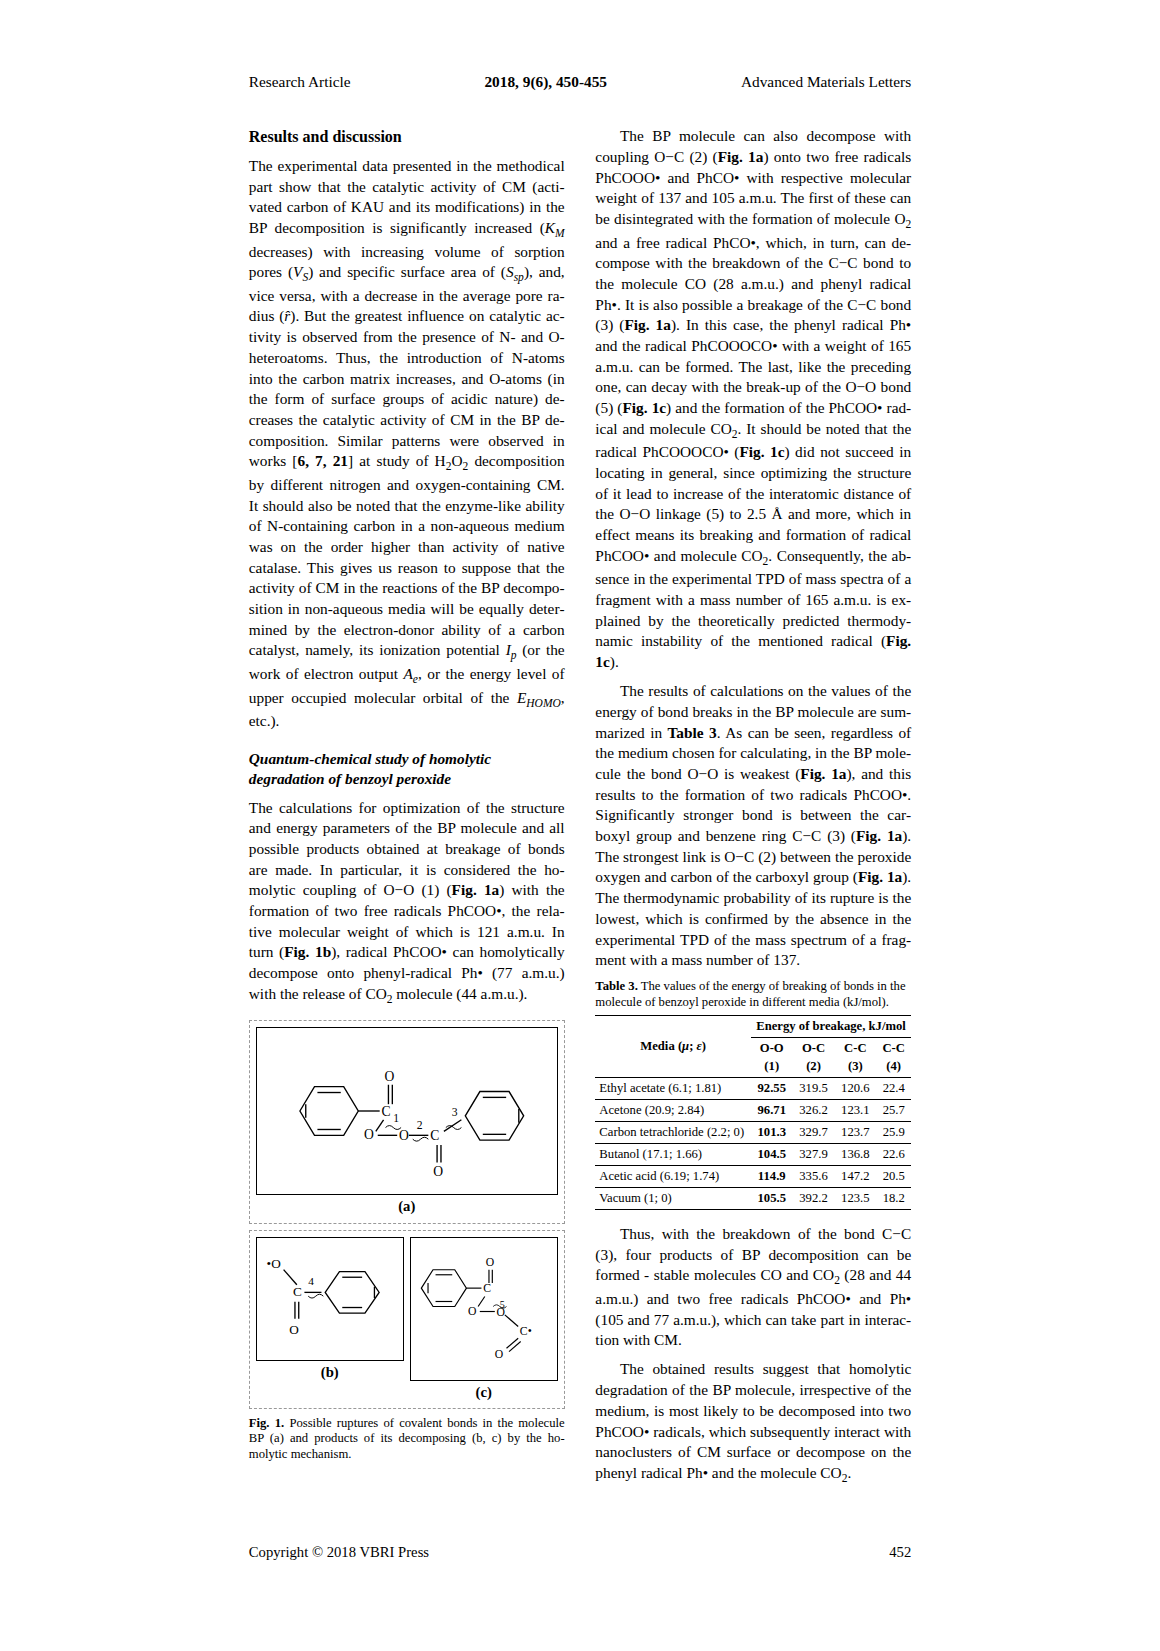Research Article
2018, 9(6), 450-455
Advanced Materials Letters
Results and discussion
The experimental data presented in the methodical part show that the catalytic activity of CM (activated carbon of KAU and its modifications) in the BP decomposition is significantly increased (KM decreases) with increasing volume of sorption pores (VS) and specific surface area of (Ssp), and, vice versa, with a decrease in the average pore radius (r̂). But the greatest influence on catalytic activity is observed from the presence of N- and O-heteroatoms. Thus, the introduction of N-atoms into the carbon matrix increases, and O-atoms (in the form of surface groups of acidic nature) decreases the catalytic activity of CM in the BP decomposition. Similar patterns were observed in works [6, 7, 21] at study of H2O2 decomposition by different nitrogen and oxygen-containing CM. It should also be noted that the enzyme-like ability of N-containing carbon in a non-aqueous medium was on the order higher than activity of native catalase. This gives us reason to suppose that the activity of CM in the reactions of the BP decomposition in non-aqueous media will be equally determined by the electron-donor ability of a carbon catalyst, namely, its ionization potential Ip (or the work of electron output Ae, or the energy level of upper occupied molecular orbital of the EHOMO, etc.).
Quantum-chemical study of homolytic degradation of benzoyl peroxide
The calculations for optimization of the structure and energy parameters of the BP molecule and all possible products obtained at breakage of bonds are made. In particular, it is considered the homolytic coupling of O−O (1) (Fig. 1a) with the formation of two free radicals PhCOO•, the relative molecular weight of which is 121 a.m.u. In turn (Fig. 1b), radical PhCOO• can homolytically decompose onto phenyl-radical Ph• (77 a.m.u.) with the release of CO2 molecule (44 a.m.u.).
C O O O 1 2 C O 3
(a)
•O C O 4
(b)
C O O O 5 C• O
(c)
Fig. 1. Possible ruptures of covalent bonds in the molecule BP (a) and products of its decomposing (b, c) by the homolytic mechanism.
The BP molecule can also decompose with coupling O−C (2) (Fig. 1a) onto two free radicals PhCOOO• and PhCO• with respective molecular weight of 137 and 105 a.m.u. The first of these can be disintegrated with the formation of molecule O2 and a free radical PhCO•, which, in turn, can decompose with the breakdown of the C−C bond to the molecule CO (28 a.m.u.) and phenyl radical Ph•. It is also possible a breakage of the C−C bond (3) (Fig. 1a). In this case, the phenyl radical Ph• and the radical PhCOOOCO• with a weight of 165 a.m.u. can be formed. The last, like the preceding one, can decay with the break-up of the O−O bond (5) (Fig. 1c) and the formation of the PhCOO• radical and molecule CO2. It should be noted that the radical PhCOOOCO• (Fig. 1c) did not succeed in locating in general, since optimizing the structure of it lead to increase of the interatomic distance of the O−O linkage (5) to 2.5 Å and more, which in effect means its breaking and formation of radical PhCOO• and molecule CO2. Consequently, the absence in the experimental TPD of mass spectra of a fragment with a mass number of 165 a.m.u. is explained by the theoretically predicted thermodynamic instability of the mentioned radical (Fig. 1c).
The results of calculations on the values of the energy of bond breaks in the BP molecule are summarized in Table 3. As can be seen, regardless of the medium chosen for calculating, in the BP molecule the bond O−O is weakest (Fig. 1a), and this results to the formation of two radicals PhCOO•. Significantly stronger bond is between the carboxyl group and benzene ring C−C (3) (Fig. 1a). The strongest link is O−C (2) between the peroxide oxygen and carbon of the carboxyl group (Fig. 1a). The thermodynamic probability of its rupture is the lowest, which is confirmed by the absence in the experimental TPD of the mass spectrum of a fragment with a mass number of 137.
Table 3. The values of the energy of breaking of bonds in the molecule of benzoyl peroxide in different media (kJ/mol).
| Media ( μ ; ε ) | Energy of breakage, kJ/mol |
| --- | --- |
| O-O (1) | O-C (2) | C-C (3) | C-C (4) |
| Ethyl acetate (6.1; 1.81) | 92.55 | 319.5 | 120.6 | 22.4 |
| Acetone (20.9; 2.84) | 96.71 | 326.2 | 123.1 | 25.7 |
| Carbon tetrachloride (2.2; 0) | 101.3 | 329.7 | 123.7 | 25.9 |
| Butanol (17.1; 1.66) | 104.5 | 327.9 | 136.8 | 22.6 |
| Acetic acid (6.19; 1.74) | 114.9 | 335.6 | 147.2 | 20.5 |
| Vacuum (1; 0) | 105.5 | 392.2 | 123.5 | 18.2 |
Thus, with the breakdown of the bond C−C (3), four products of BP decomposition can be formed - stable molecules CO and CO2 (28 and 44 a.m.u.) and two free radicals PhCOO• and Ph• (105 and 77 a.m.u.), which can take part in interaction with CM.
The obtained results suggest that homolytic degradation of the BP molecule, irrespective of the medium, is most likely to be decomposed into two PhCOO• radicals, which subsequently interact with nanoclusters of CM surface or decompose on the phenyl radical Ph• and the molecule CO2.
Copyright © 2018 VBRI Press
452